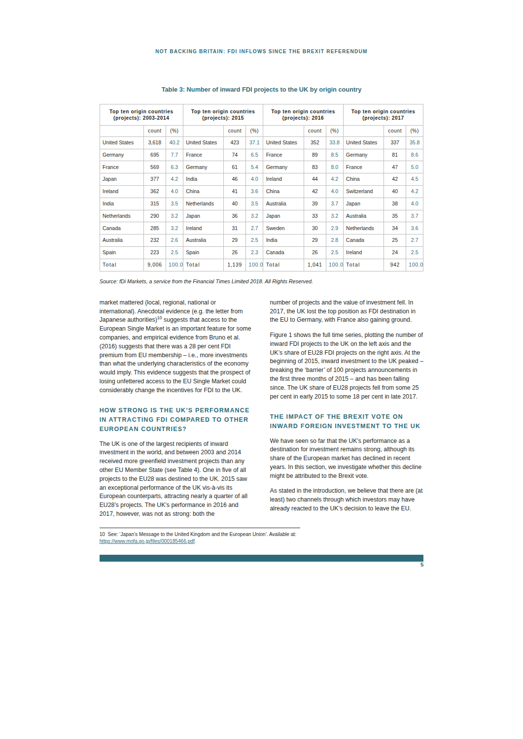Not Backing Britain: FDI Inflows Since the Brexit Referendum
Table 3: Number of inward FDI projects to the UK by origin country
| Top ten origin countries (projects): 2003-2014 | Top ten origin countries (projects): 2015 | Top ten origin countries (projects): 2016 | Top ten origin countries (projects): 2017 |
| --- | --- | --- | --- |
| | count | (%) | | count | (%) | | count | (%) | | count | (%) |
| United States | 3,618 | 40.2 | United States | 423 | 37.1 | United States | 352 | 33.8 | United States | 337 | 35.8 |
| Germany | 695 | 7.7 | France | 74 | 6.5 | France | 89 | 8.5 | Germany | 81 | 8.6 |
| France | 569 | 6.3 | Germany | 61 | 5.4 | Germany | 83 | 8.0 | France | 47 | 5.0 |
| Japan | 377 | 4.2 | India | 46 | 4.0 | Ireland | 44 | 4.2 | China | 42 | 4.5 |
| Ireland | 362 | 4.0 | China | 41 | 3.6 | China | 42 | 4.0 | Switzerland | 40 | 4.2 |
| India | 315 | 3.5 | Netherlands | 40 | 3.5 | Australia | 39 | 3.7 | Japan | 38 | 4.0 |
| Netherlands | 290 | 3.2 | Japan | 36 | 3.2 | Japan | 33 | 3.2 | Australia | 35 | 3.7 |
| Canada | 285 | 3.2 | Ireland | 31 | 2.7 | Sweden | 30 | 2.9 | Netherlands | 34 | 3.6 |
| Australia | 232 | 2.6 | Australia | 29 | 2.5 | India | 29 | 2.8 | Canada | 25 | 2.7 |
| Spain | 223 | 2.5 | Spain | 26 | 2.3 | Canada | 26 | 2.5 | Ireland | 24 | 2.5 |
| Total | 9,006 | 100.0 | Total | 1,139 | 100.0 | Total | 1,041 | 100.0 | Total | 942 | 100.0 |
Source: fDi Markets, a service from the Financial Times Limited 2018. All Rights Reserved.
market mattered (local, regional, national or international). Anecdotal evidence (e.g. the letter from Japanese authorities)10 suggests that access to the European Single Market is an important feature for some companies, and empirical evidence from Bruno et al. (2016) suggests that there was a 28 per cent FDI premium from EU membership – i.e., more investments than what the underlying characteristics of the economy would imply. This evidence suggests that the prospect of losing unfettered access to the EU Single Market could considerably change the incentives for FDI to the UK.
How strong is the UK’s performance in attracting FDI compared to other European countries?
The UK is one of the largest recipients of inward investment in the world, and between 2003 and 2014 received more greenfield investment projects than any other EU Member State (see Table 4). One in five of all projects to the EU28 was destined to the UK. 2015 saw an exceptional performance of the UK vis-à-vis its European counterparts, attracting nearly a quarter of all EU28’s projects. The UK’s performance in 2016 and 2017, however, was not as strong: both the
number of projects and the value of investment fell. In 2017, the UK lost the top position as FDI destination in the EU to Germany, with France also gaining ground.
Figure 1 shows the full time series, plotting the number of inward FDI projects to the UK on the left axis and the UK’s share of EU28 FDI projects on the right axis. At the beginning of 2015, inward investment to the UK peaked – breaking the ‘barrier’ of 100 projects announcements in the first three months of 2015 – and has been falling since. The UK share of EU28 projects fell from some 25 per cent in early 2015 to some 18 per cent in late 2017.
The impact of the Brexit vote on inward foreign investment to the UK
We have seen so far that the UK’s performance as a destination for investment remains strong, although its share of the European market has declined in recent years. In this section, we investigate whether this decline might be attributed to the Brexit vote.
As stated in the introduction, we believe that there are (at least) two channels through which investors may have already reacted to the UK’s decision to leave the EU.
10 See: ‘Japan’s Message to the United Kingdom and the European Union’. Available at: https://www.mofa.go.jp/files/000185466.pdf.
5